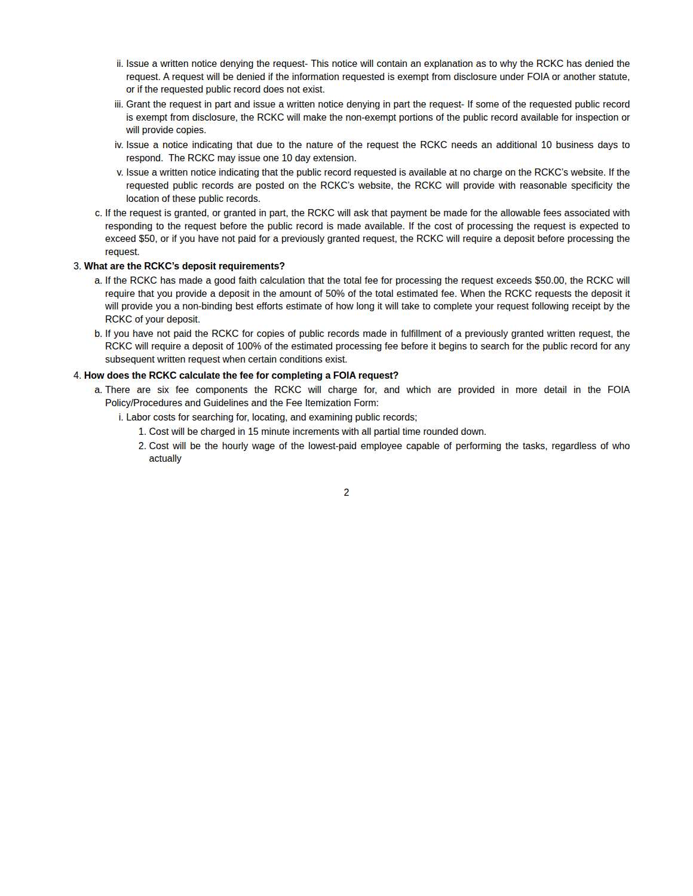Issue a written notice denying the request- This notice will contain an explanation as to why the RCKC has denied the request. A request will be denied if the information requested is exempt from disclosure under FOIA or another statute, or if the requested public record does not exist.
Grant the request in part and issue a written notice denying in part the request- If some of the requested public record is exempt from disclosure, the RCKC will make the non-exempt portions of the public record available for inspection or will provide copies.
Issue a notice indicating that due to the nature of the request the RCKC needs an additional 10 business days to respond. The RCKC may issue one 10 day extension.
Issue a written notice indicating that the public record requested is available at no charge on the RCKC’s website. If the requested public records are posted on the RCKC’s website, the RCKC will provide with reasonable specificity the location of these public records.
If the request is granted, or granted in part, the RCKC will ask that payment be made for the allowable fees associated with responding to the request before the public record is made available. If the cost of processing the request is expected to exceed $50, or if you have not paid for a previously granted request, the RCKC will require a deposit before processing the request.
What are the RCKC’s deposit requirements?
If the RCKC has made a good faith calculation that the total fee for processing the request exceeds $50.00, the RCKC will require that you provide a deposit in the amount of 50% of the total estimated fee. When the RCKC requests the deposit it will provide you a non-binding best efforts estimate of how long it will take to complete your request following receipt by the RCKC of your deposit.
If you have not paid the RCKC for copies of public records made in fulfillment of a previously granted written request, the RCKC will require a deposit of 100% of the estimated processing fee before it begins to search for the public record for any subsequent written request when certain conditions exist.
How does the RCKC calculate the fee for completing a FOIA request?
There are six fee components the RCKC will charge for, and which are provided in more detail in the FOIA Policy/Procedures and Guidelines and the Fee Itemization Form:
Labor costs for searching for, locating, and examining public records;
Cost will be charged in 15 minute increments with all partial time rounded down.
Cost will be the hourly wage of the lowest-paid employee capable of performing the tasks, regardless of who actually
2